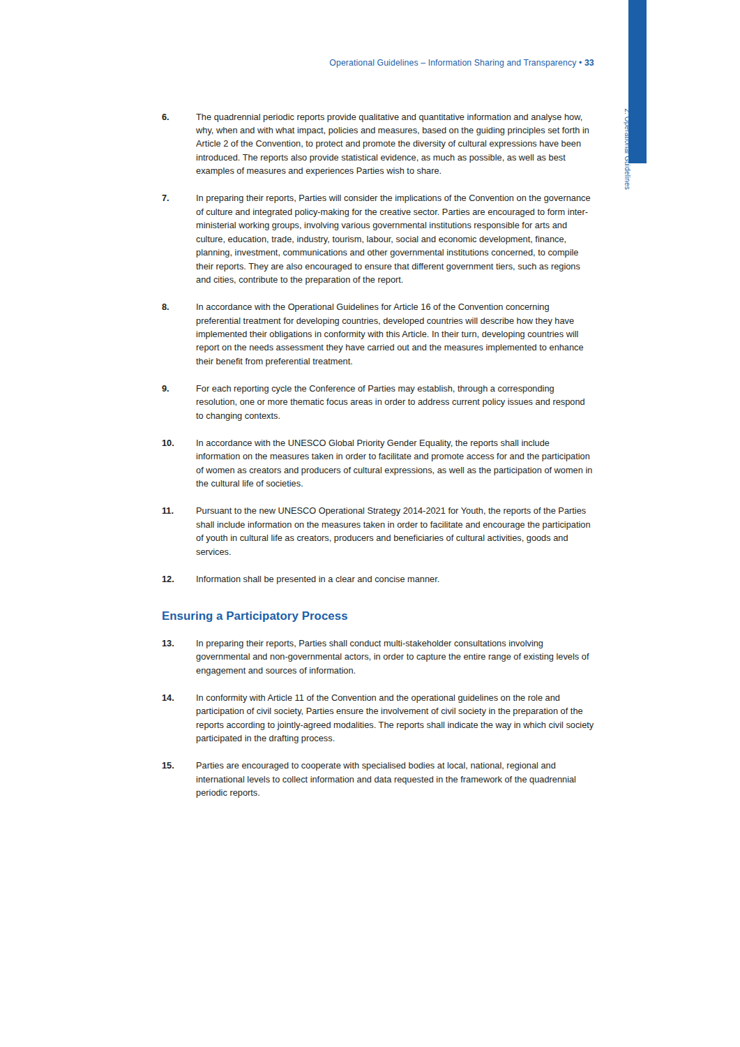2. Operational Guidelines
Operational Guidelines – Information Sharing and Transparency • 33
6. The quadrennial periodic reports provide qualitative and quantitative information and analyse how, why, when and with what impact, policies and measures, based on the guiding principles set forth in Article 2 of the Convention, to protect and promote the diversity of cultural expressions have been introduced. The reports also provide statistical evidence, as much as possible, as well as best examples of measures and experiences Parties wish to share.
7. In preparing their reports, Parties will consider the implications of the Convention on the governance of culture and integrated policy-making for the creative sector. Parties are encouraged to form inter-ministerial working groups, involving various governmental institutions responsible for arts and culture, education, trade, industry, tourism, labour, social and economic development, finance, planning, investment, communications and other governmental institutions concerned, to compile their reports. They are also encouraged to ensure that different government tiers, such as regions and cities, contribute to the preparation of the report.
8. In accordance with the Operational Guidelines for Article 16 of the Convention concerning preferential treatment for developing countries, developed countries will describe how they have implemented their obligations in conformity with this Article. In their turn, developing countries will report on the needs assessment they have carried out and the measures implemented to enhance their benefit from preferential treatment.
9. For each reporting cycle the Conference of Parties may establish, through a corresponding resolution, one or more thematic focus areas in order to address current policy issues and respond to changing contexts.
10. In accordance with the UNESCO Global Priority Gender Equality, the reports shall include information on the measures taken in order to facilitate and promote access for and the participation of women as creators and producers of cultural expressions, as well as the participation of women in the cultural life of societies.
11. Pursuant to the new UNESCO Operational Strategy 2014-2021 for Youth, the reports of the Parties shall include information on the measures taken in order to facilitate and encourage the participation of youth in cultural life as creators, producers and beneficiaries of cultural activities, goods and services.
12. Information shall be presented in a clear and concise manner.
Ensuring a Participatory Process
13. In preparing their reports, Parties shall conduct multi-stakeholder consultations involving governmental and non-governmental actors, in order to capture the entire range of existing levels of engagement and sources of information.
14. In conformity with Article 11 of the Convention and the operational guidelines on the role and participation of civil society, Parties ensure the involvement of civil society in the preparation of the reports according to jointly-agreed modalities. The reports shall indicate the way in which civil society participated in the drafting process.
15. Parties are encouraged to cooperate with specialised bodies at local, national, regional and international levels to collect information and data requested in the framework of the quadrennial periodic reports.